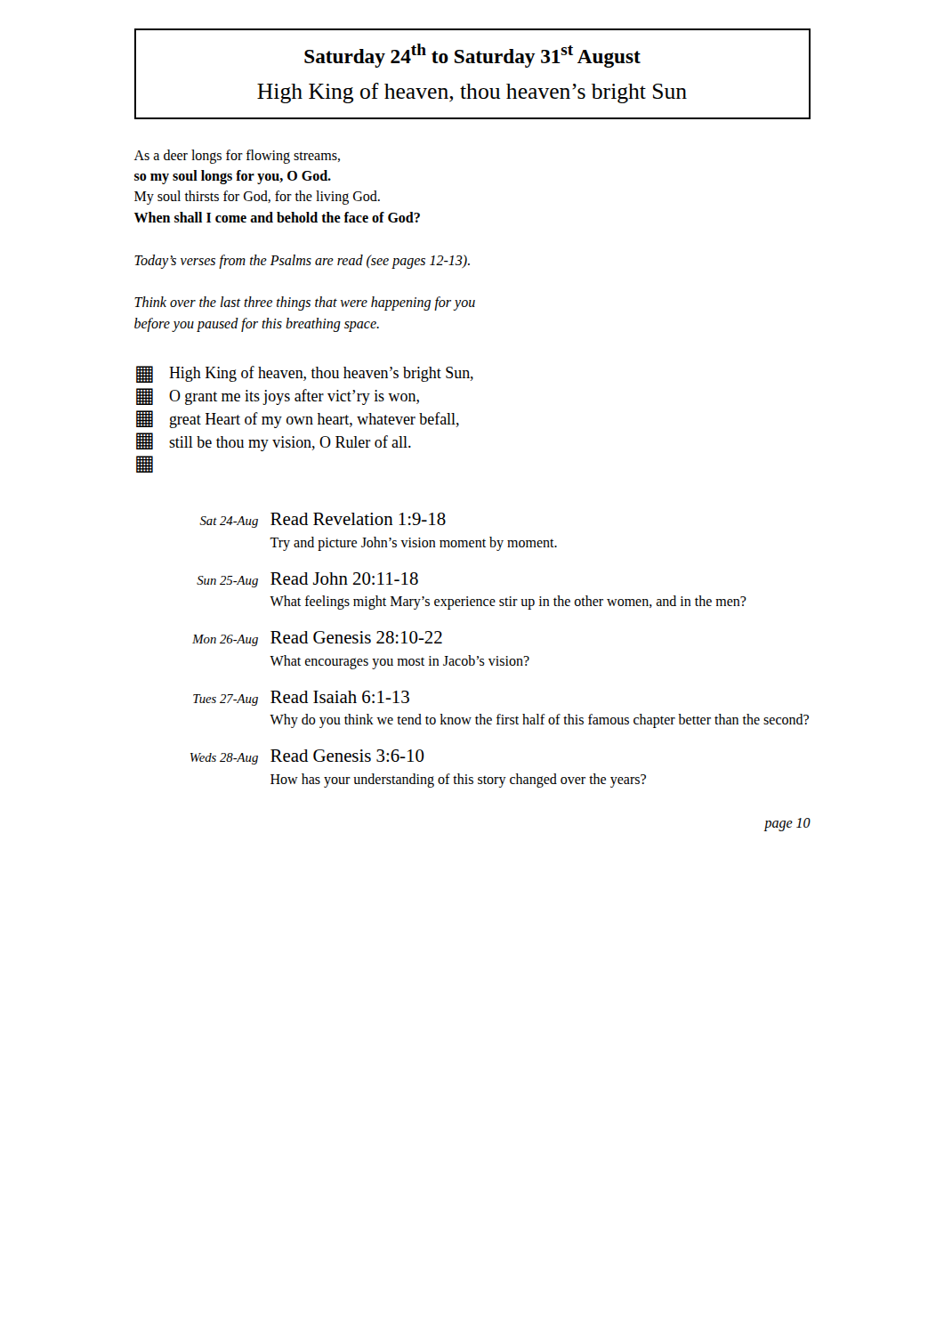Saturday 24th to Saturday 31st August
High King of heaven, thou heaven’s bright Sun
As a deer longs for flowing streams,
so my soul longs for you, O God.
My soul thirsts for God, for the living God.
When shall I come and behold the face of God?
Today’s verses from the Psalms are read (see pages 12-13).
Think over the last three things that were happening for you
before you paused for this breathing space.
▦ ▦ ▦ ▦ ▦
High King of heaven, thou heaven’s bright Sun,
O grant me its joys after vict’ry is won,
great Heart of my own heart, whatever befall,
still be thou my vision, O Ruler of all.
Sat 24-Aug
Read Revelation 1:9-18 Try and picture John’s vision moment by moment.
Sun 25-Aug
Read John 20:11-18 What feelings might Mary’s experience stir up in the other women, and in the men?
Mon 26-Aug
Read Genesis 28:10-22 What encourages you most in Jacob’s vision?
Tues 27-Aug
Read Isaiah 6:1-13 Why do you think we tend to know the first half of this famous chapter better than the second?
Weds 28-Aug
Read Genesis 3:6-10 How has your understanding of this story changed over the years?
page 10